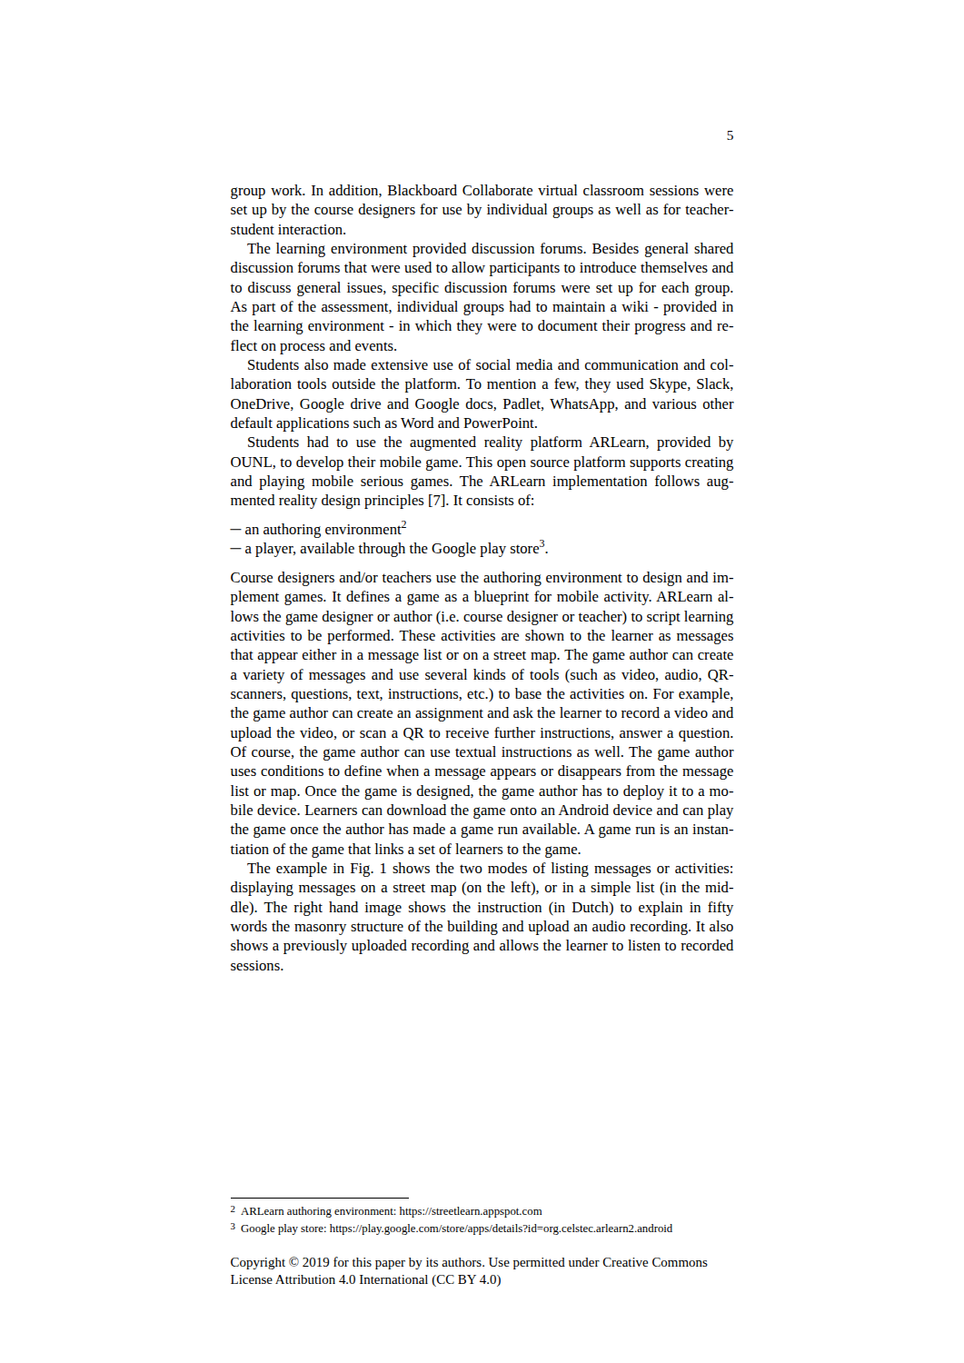5
group work. In addition, Blackboard Collaborate virtual classroom sessions were set up by the course designers for use by individual groups as well as for teacher-student interaction.
The learning environment provided discussion forums. Besides general shared discussion forums that were used to allow participants to introduce themselves and to discuss general issues, specific discussion forums were set up for each group. As part of the assessment, individual groups had to maintain a wiki - provided in the learning environment - in which they were to document their progress and reflect on process and events.
Students also made extensive use of social media and communication and collaboration tools outside the platform. To mention a few, they used Skype, Slack, OneDrive, Google drive and Google docs, Padlet, WhatsApp, and various other default applications such as Word and PowerPoint.
Students had to use the augmented reality platform ARLearn, provided by OUNL, to develop their mobile game. This open source platform supports creating and playing mobile serious games. The ARLearn implementation follows augmented reality design principles [7]. It consists of:
an authoring environment2
a player, available through the Google play store3.
Course designers and/or teachers use the authoring environment to design and implement games. It defines a game as a blueprint for mobile activity. ARLearn allows the game designer or author (i.e. course designer or teacher) to script learning activities to be performed. These activities are shown to the learner as messages that appear either in a message list or on a street map. The game author can create a variety of messages and use several kinds of tools (such as video, audio, QR-scanners, questions, text, instructions, etc.) to base the activities on. For example, the game author can create an assignment and ask the learner to record a video and upload the video, or scan a QR to receive further instructions, answer a question. Of course, the game author can use textual instructions as well. The game author uses conditions to define when a message appears or disappears from the message list or map. Once the game is designed, the game author has to deploy it to a mobile device. Learners can download the game onto an Android device and can play the game once the author has made a game run available. A game run is an instantiation of the game that links a set of learners to the game.
The example in Fig. 1 shows the two modes of listing messages or activities: displaying messages on a street map (on the left), or in a simple list (in the middle). The right hand image shows the instruction (in Dutch) to explain in fifty words the masonry structure of the building and upload an audio recording. It also shows a previously uploaded recording and allows the learner to listen to recorded sessions.
2 ARLearn authoring environment: https://streetlearn.appspot.com
3 Google play store: https://play.google.com/store/apps/details?id=org.celstec.arlearn2.android
Copyright © 2019 for this paper by its authors. Use permitted under Creative Commons License Attribution 4.0 International (CC BY 4.0)